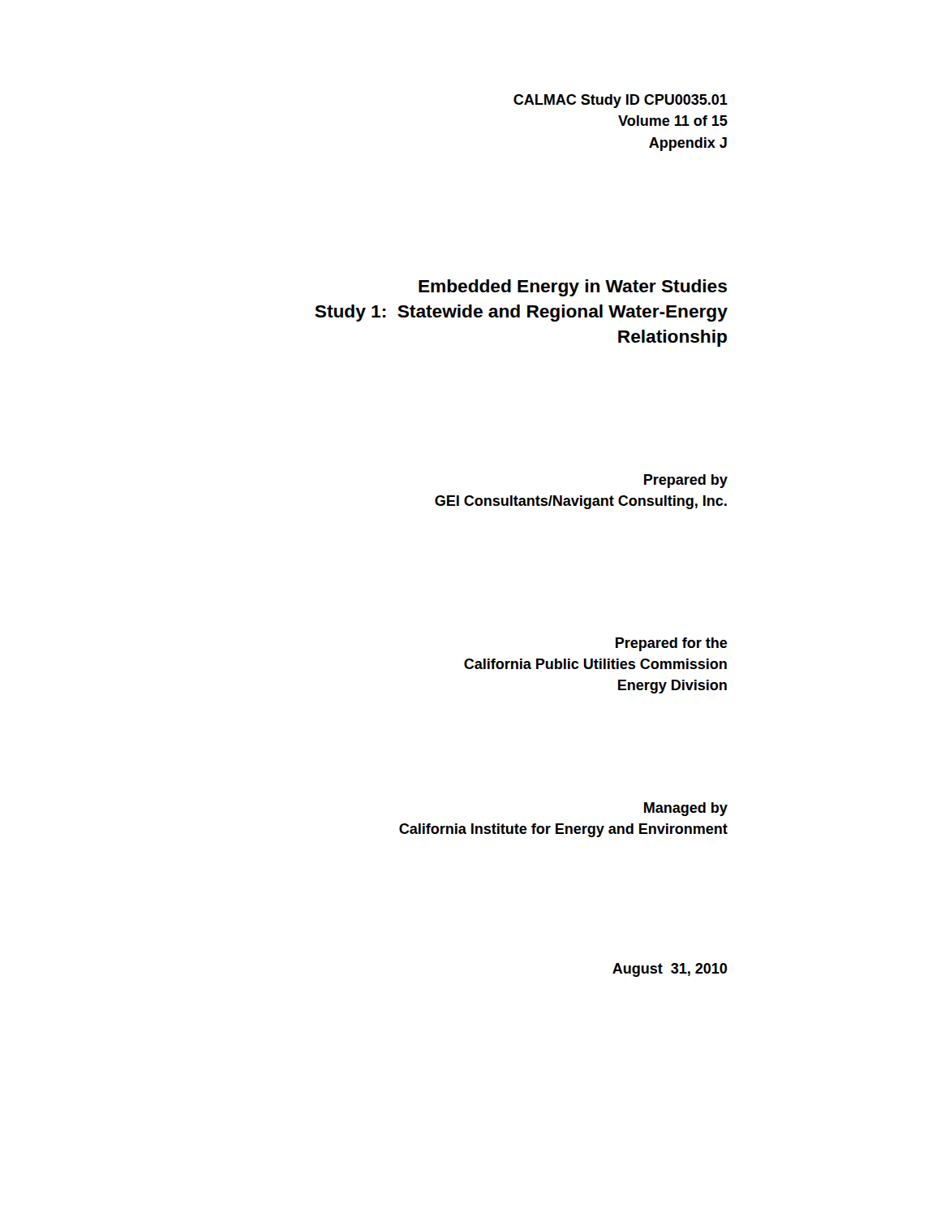CALMAC Study ID CPU0035.01
Volume 11 of 15
Appendix J
Embedded Energy in Water Studies
Study 1: Statewide and Regional Water-Energy Relationship
Prepared by
GEI Consultants/Navigant Consulting, Inc.
Prepared for the
California Public Utilities Commission
Energy Division
Managed by
California Institute for Energy and Environment
August 31, 2010